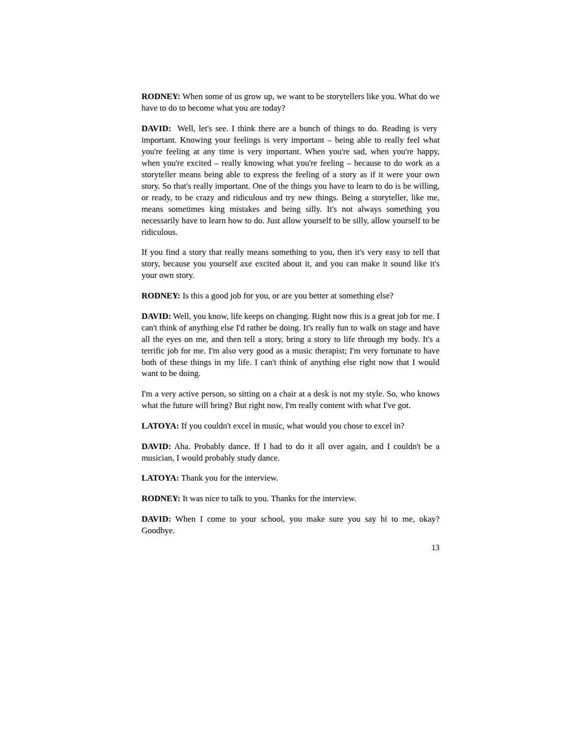RODNEY: When some of us grow up, we want to be storytellers like you. What do we have to do to become what you are today?
DAVID: Well, let's see. I think there are a bunch of things to do. Reading is very important. Knowing your feelings is very important – being able to really feel what you're feeling at any time is very important. When you're sad, when you're happy, when you're excited – really knowing what you're feeling – because to do work as a storyteller means being able to express the feeling of a story as if it were your own story. So that's really important. One of the things you have to learn to do is be willing, or ready, to be crazy and ridiculous and try new things. Being a storyteller, like me, means sometimes king mistakes and being silly. It's not always something you necessarily have to learn how to do. Just allow yourself to be silly, allow yourself to be ridiculous.
If you find a story that really means something to you, then it's very easy to tell that story, because you yourself axe excited about it, and you can make it sound like it's your own story.
RODNEY: Is this a good job for you, or are you better at something else?
DAVID: Well, you know, life keeps on changing. Right now this is a great job for me. I can't think of anything else I'd rather be doing. It's really fun to walk on stage and have all the eyes on me, and then tell a story, bring a story to life through my body. It's a terrific job for me. I'm also very good as a music therapist; I'm very fortunate to have both of these things in my life. I can't think of anything else right now that I would want to be doing.
I'm a very active person, so sitting on a chair at a desk is not my style. So, who knows what the future will bring? But right now, I'm really content with what I've got.
LATOYA: If you couldn't excel in music, what would you chose to excel in?
DAVID: Aha. Probably dance. If I had to do it all over again, and I couldn't be a musician, I would probably study dance.
LATOYA: Thank you for the interview.
RODNEY: It was nice to talk to you. Thanks for the interview.
DAVID: When I come to your school, you make sure you say hi to me, okay? Goodbye.
13